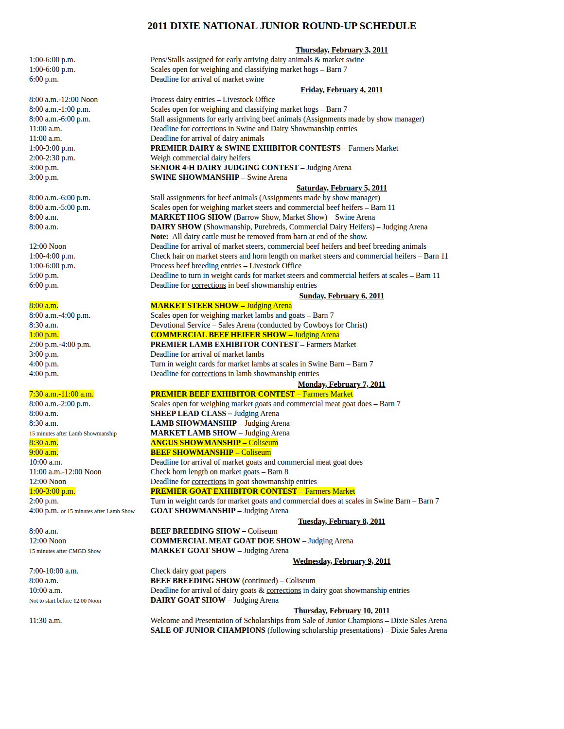2011 DIXIE NATIONAL JUNIOR ROUND-UP SCHEDULE
| | Thursday, February 3, 2011 |
| 1:00-6:00 p.m. | Pens/Stalls assigned for early arriving dairy animals & market swine |
| 1:00-6:00 p.m. | Scales open for weighing and classifying market hogs – Barn 7 |
| 6:00 p.m. | Deadline for arrival of market swine |
| | Friday, February 4, 2011 |
| 8:00 a.m.-12:00 Noon | Process dairy entries – Livestock Office |
| 8:00 a.m.-1:00 p.m. | Scales open for weighing and classifying market hogs – Barn 7 |
| 8:00 a.m.-6:00 p.m. | Stall assignments for early arriving beef animals (Assignments made by show manager) |
| 11:00 a.m. | Deadline for corrections in Swine and Dairy Showmanship entries |
| 11:00 a.m. | Deadline for arrival of dairy animals |
| 1:00-3:00 p.m. | PREMIER DAIRY & SWINE EXHIBITOR CONTESTS – Farmers Market |
| 2:00-2:30 p.m. | Weigh commercial dairy heifers |
| 3:00 p.m. | SENIOR 4-H DAIRY JUDGING CONTEST – Judging Arena |
| 3:00 p.m. | SWINE SHOWMANSHIP – Swine Arena |
| | Saturday, February 5, 2011 |
| 8:00 a.m.-6:00 p.m. | Stall assignments for beef animals (Assignments made by show manager) |
| 8:00 a.m.-5:00 p.m. | Scales open for weighing market steers and commercial beef heifers – Barn 11 |
| 8:00 a.m. | MARKET HOG SHOW (Barrow Show, Market Show) – Swine Arena |
| 8:00 a.m. | DAIRY SHOW (Showmanship, Purebreds, Commercial Dairy Heifers) – Judging Arena |
| | Note: All dairy cattle must be removed from barn at end of the show. |
| 12:00 Noon | Deadline for arrival of market steers, commercial beef heifers and beef breeding animals |
| 1:00-4:00 p.m. | Check hair on market steers and horn length on market steers and commercial heifers – Barn 11 |
| 1:00-6:00 p.m. | Process beef breeding entries – Livestock Office |
| 5:00 p.m. | Deadline to turn in weight cards for market steers and commercial heifers at scales – Barn 11 |
| 6:00 p.m. | Deadline for corrections in beef showmanship entries |
| | Sunday, February 6, 2011 |
| 8:00 a.m. | MARKET STEER SHOW – Judging Arena |
| 8:00 a.m.-4:00 p.m. | Scales open for weighing market lambs and goats – Barn 7 |
| 8:30 a.m. | Devotional Service – Sales Arena (conducted by Cowboys for Christ) |
| 1:00 p.m. | COMMERCIAL BEEF HEIFER SHOW – Judging Arena |
| 2:00 p.m.-4:00 p.m. | PREMIER LAMB EXHIBITOR CONTEST – Farmers Market |
| 3:00 p.m. | Deadline for arrival of market lambs |
| 4:00 p.m. | Turn in weight cards for market lambs at scales in Swine Barn – Barn 7 |
| 4:00 p.m. | Deadline for corrections in lamb showmanship entries |
| | Monday, February 7, 2011 |
| 7:30 a.m.-11:00 a.m. | PREMIER BEEF EXHIBITOR CONTEST – Farmers Market |
| 8:00 a.m.-2:00 p.m. | Scales open for weighing market goats and commercial meat goat does – Barn 7 |
| 8:00 a.m. | SHEEP LEAD CLASS – Judging Arena |
| 8:30 a.m. | LAMB SHOWMANSHIP – Judging Arena |
| 15 minutes after Lamb Showmanship | MARKET LAMB SHOW – Judging Arena |
| 8:30 a.m. | ANGUS SHOWMANSHIP – Coliseum |
| 9:00 a.m. | BEEF SHOWMANSHIP – Coliseum |
| 10:00 a.m. | Deadline for arrival of market goats and commercial meat goat does |
| 11:00 a.m.-12:00 Noon | Check horn length on market goats – Barn 8 |
| 12:00 Noon | Deadline for corrections in goat showmanship entries |
| 1:00-3:00 p.m. | PREMIER GOAT EXHIBITOR CONTEST – Farmers Market |
| 2:00 p.m. | Turn in weight cards for market goats and commercial does at scales in Swine Barn – Barn 7 |
| 4:00 p.m. or 15 minutes after Lamb Show | GOAT SHOWMANSHIP – Judging Arena |
| | Tuesday, February 8, 2011 |
| 8:00 a.m. | BEEF BREEDING SHOW – Coliseum |
| 12:00 Noon | COMMERCIAL MEAT GOAT DOE SHOW – Judging Arena |
| 15 minutes after CMGD Show | MARKET GOAT SHOW – Judging Arena |
| | Wednesday, February 9, 2011 |
| 7:00-10:00 a.m. | Check dairy goat papers |
| 8:00 a.m. | BEEF BREEDING SHOW (continued) – Coliseum |
| 10:00 a.m. | Deadline for arrival of dairy goats & corrections in dairy goat showmanship entries |
| Not to start before 12:00 Noon | DAIRY GOAT SHOW – Judging Arena |
| | Thursday, February 10, 2011 |
| 11:30 a.m. | Welcome and Presentation of Scholarships from Sale of Junior Champions – Dixie Sales Arena |
| | SALE OF JUNIOR CHAMPIONS (following scholarship presentations) – Dixie Sales Arena |